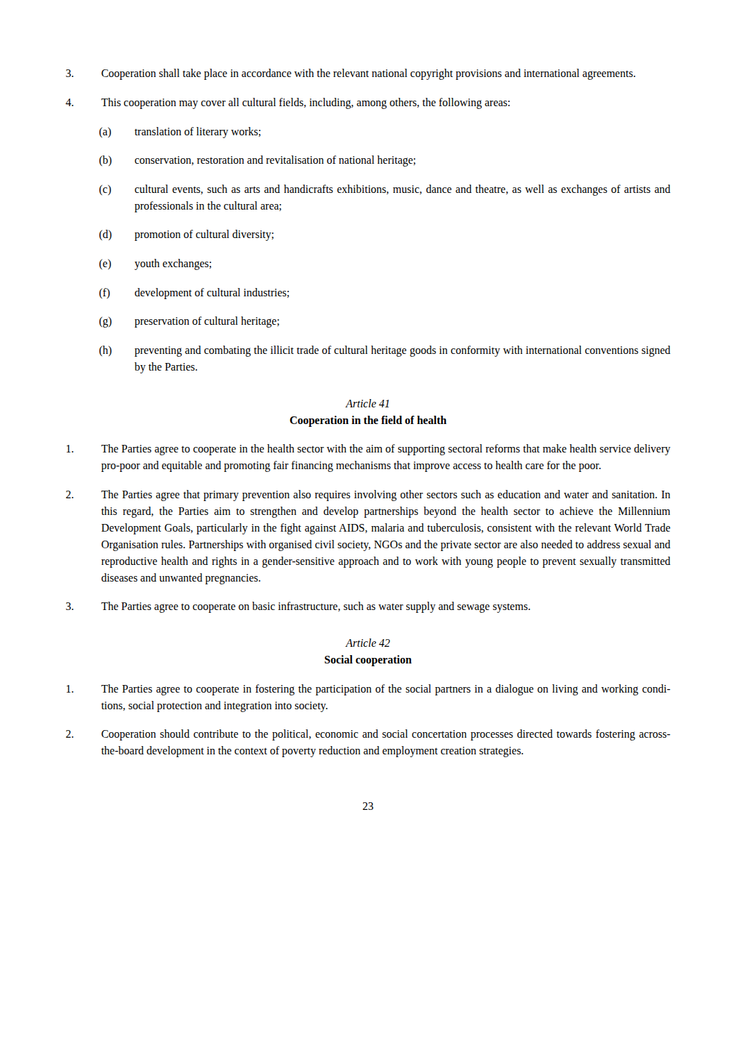3. Cooperation shall take place in accordance with the relevant national copyright provisions and international agreements.
4. This cooperation may cover all cultural fields, including, among others, the following areas:
(a) translation of literary works;
(b) conservation, restoration and revitalisation of national heritage;
(c) cultural events, such as arts and handicrafts exhibitions, music, dance and theatre, as well as exchanges of artists and professionals in the cultural area;
(d) promotion of cultural diversity;
(e) youth exchanges;
(f) development of cultural industries;
(g) preservation of cultural heritage;
(h) preventing and combating the illicit trade of cultural heritage goods in conformity with international conventions signed by the Parties.
Article 41 Cooperation in the field of health
1. The Parties agree to cooperate in the health sector with the aim of supporting sectoral reforms that make health service delivery pro-poor and equitable and promoting fair financing mechanisms that improve access to health care for the poor.
2. The Parties agree that primary prevention also requires involving other sectors such as education and water and sanitation. In this regard, the Parties aim to strengthen and develop partnerships beyond the health sector to achieve the Millennium Development Goals, particularly in the fight against AIDS, malaria and tuberculosis, consistent with the relevant World Trade Organisation rules. Partnerships with organised civil society, NGOs and the private sector are also needed to address sexual and reproductive health and rights in a gender-sensitive approach and to work with young people to prevent sexually transmitted diseases and unwanted pregnancies.
3. The Parties agree to cooperate on basic infrastructure, such as water supply and sewage systems.
Article 42 Social cooperation
1. The Parties agree to cooperate in fostering the participation of the social partners in a dialogue on living and working conditions, social protection and integration into society.
2. Cooperation should contribute to the political, economic and social concertation processes directed towards fostering across-the-board development in the context of poverty reduction and employment creation strategies.
23